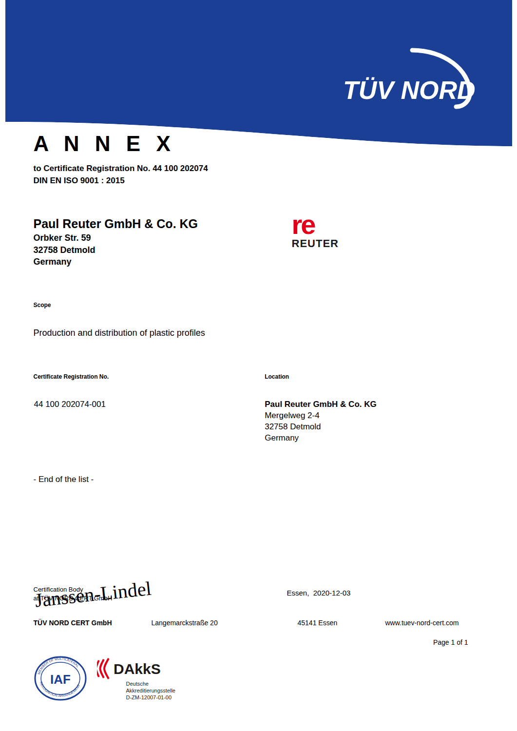TÜV NORD
A N N E X
to Certificate Registration No. 44 100 202074
DIN EN ISO 9001 : 2015
Paul Reuter GmbH & Co. KG
Orbker Str. 59
32758 Detmold
Germany
re
REUTER
Scope
Production and distribution of plastic profiles
| Certificate Registration No. | Location |
| --- | --- |
| 44 100 202074-001 | Paul Reuter GmbH & Co. KG Mergelweg 2-4 32758 Detmold Germany |
- End of the list -
Janssen-Lindel
Certification Body
at TÜV NORD CERT GmbH
Essen, 2020-12-03
TÜV NORD CERT GmbH Langemarckstraße 20 45141 Essen www.tuev-nord-cert.com
Page 1 of 1
IAF MEMBER OF MULTILATERAL RECOGNITION ARRANGEMENT
DAkkS
Deutsche
Akkreditierungsstelle
D-ZM-12007-01-00